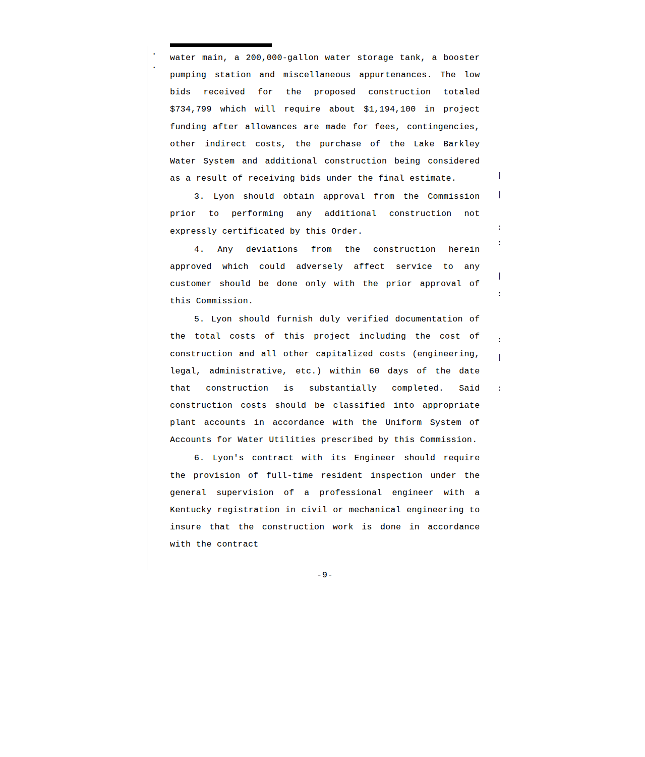·
·
|
|
:
:
|
:
:
|
:
water main, a 200,000-gallon water storage tank, a booster pumping station and miscellaneous appurtenances. The low bids received for the proposed construction totaled $734,799 which will require about $1,194,100 in project funding after allowances are made for fees, contingencies, other indirect costs, the purchase of the Lake Barkley Water System and additional construction being considered as a result of receiving bids under the final estimate.
3. Lyon should obtain approval from the Commission prior to performing any additional construction not expressly certificated by this Order.
4. Any deviations from the construction herein approved which could adversely affect service to any customer should be done only with the prior approval of this Commission.
5. Lyon should furnish duly verified documentation of the total costs of this project including the cost of construction and all other capitalized costs (engineering, legal, administrative, etc.) within 60 days of the date that construction is substantially completed. Said construction costs should be classified into appropriate plant accounts in accordance with the Uniform System of Accounts for Water Utilities prescribed by this Commission.
6. Lyon's contract with its Engineer should require the provision of full-time resident inspection under the general supervision of a professional engineer with a Kentucky registration in civil or mechanical engineering to insure that the construction work is done in accordance with the contract
-9-